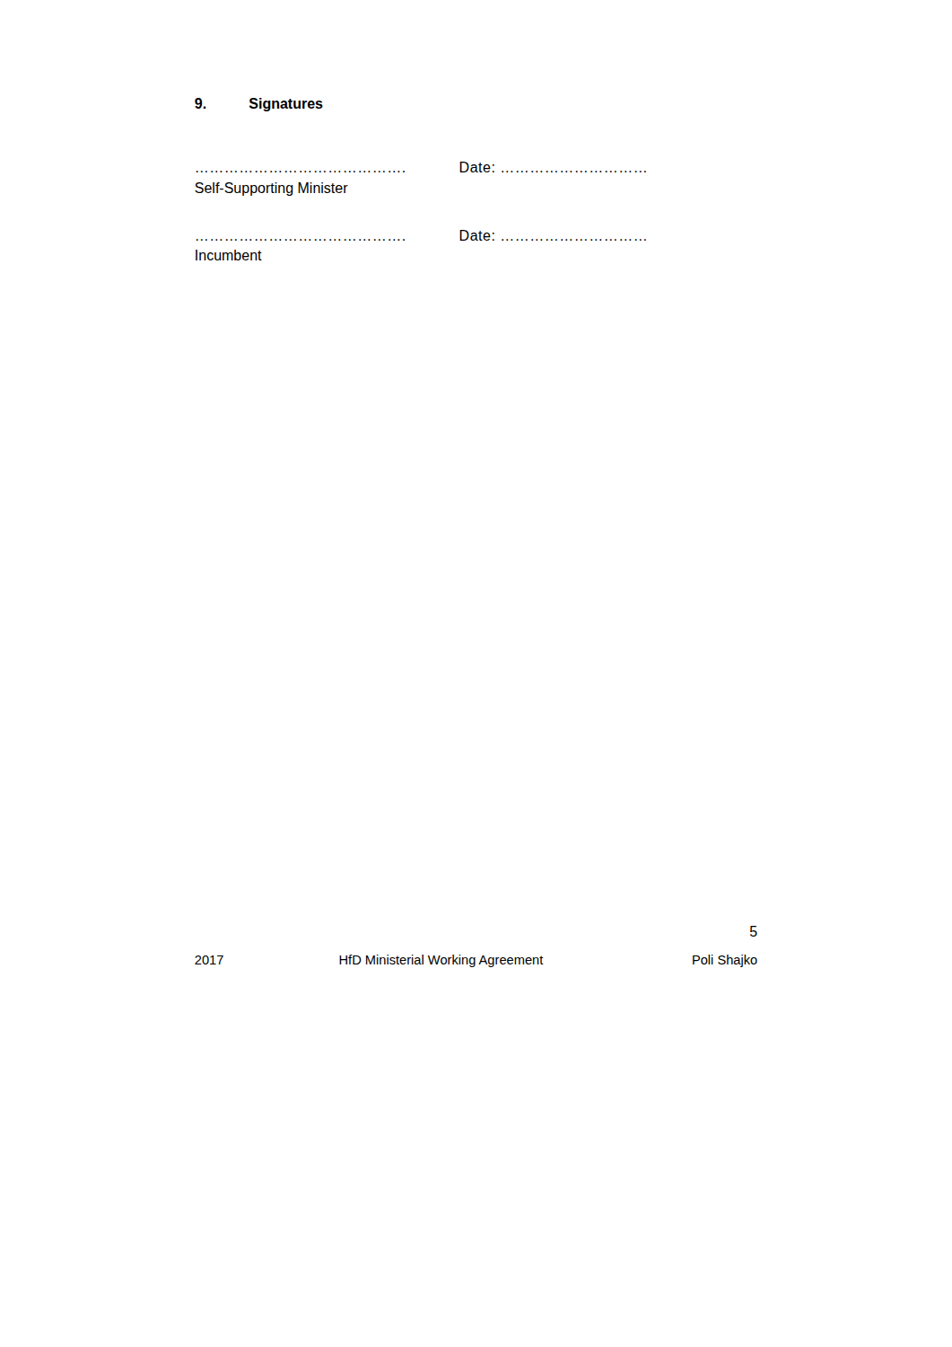9. Signatures
…………………………………….
Date: …………………………
Self-Supporting Minister
…………………………………….
Date: …………………………
Incumbent
5
2017
HfD Ministerial Working Agreement
Poli Shajko